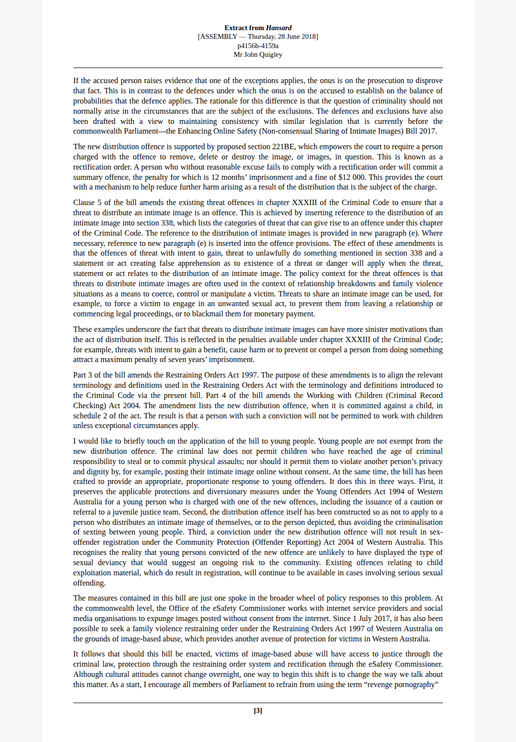Extract from Hansard
[ASSEMBLY — Thursday, 28 June 2018]
p4156b-4159a
Mr John Quigley
If the accused person raises evidence that one of the exceptions applies, the onus is on the prosecution to disprove that fact. This is in contrast to the defences under which the onus is on the accused to establish on the balance of probabilities that the defence applies. The rationale for this difference is that the question of criminality should not normally arise in the circumstances that are the subject of the exclusions. The defences and exclusions have also been drafted with a view to maintaining consistency with similar legislation that is currently before the commonwealth Parliament—the Enhancing Online Safety (Non-consensual Sharing of Intimate Images) Bill 2017.
The new distribution offence is supported by proposed section 221BE, which empowers the court to require a person charged with the offence to remove, delete or destroy the image, or images, in question. This is known as a rectification order. A person who without reasonable excuse fails to comply with a rectification order will commit a summary offence, the penalty for which is 12 months’ imprisonment and a fine of $12 000. This provides the court with a mechanism to help reduce further harm arising as a result of the distribution that is the subject of the charge.
Clause 5 of the bill amends the existing threat offences in chapter XXXIII of the Criminal Code to ensure that a threat to distribute an intimate image is an offence. This is achieved by inserting reference to the distribution of an intimate image into section 338, which lists the categories of threat that can give rise to an offence under this chapter of the Criminal Code. The reference to the distribution of intimate images is provided in new paragraph (e). Where necessary, reference to new paragraph (e) is inserted into the offence provisions. The effect of these amendments is that the offences of threat with intent to gain, threat to unlawfully do something mentioned in section 338 and a statement or act creating false apprehension as to existence of a threat or danger will apply when the threat, statement or act relates to the distribution of an intimate image. The policy context for the threat offences is that threats to distribute intimate images are often used in the context of relationship breakdowns and family violence situations as a means to coerce, control or manipulate a victim. Threats to share an intimate image can be used, for example, to force a victim to engage in an unwanted sexual act, to prevent them from leaving a relationship or commencing legal proceedings, or to blackmail them for monetary payment.
These examples underscore the fact that threats to distribute intimate images can have more sinister motivations than the act of distribution itself. This is reflected in the penalties available under chapter XXXIII of the Criminal Code; for example, threats with intent to gain a benefit, cause harm or to prevent or compel a person from doing something attract a maximum penalty of seven years’ imprisonment.
Part 3 of the bill amends the Restraining Orders Act 1997. The purpose of these amendments is to align the relevant terminology and definitions used in the Restraining Orders Act with the terminology and definitions introduced to the Criminal Code via the present bill. Part 4 of the bill amends the Working with Children (Criminal Record Checking) Act 2004. The amendment lists the new distribution offence, when it is committed against a child, in schedule 2 of the act. The result is that a person with such a conviction will not be permitted to work with children unless exceptional circumstances apply.
I would like to briefly touch on the application of the bill to young people. Young people are not exempt from the new distribution offence. The criminal law does not permit children who have reached the age of criminal responsibility to steal or to commit physical assaults; nor should it permit them to violate another person’s privacy and dignity by, for example, posting their intimate image online without consent. At the same time, the bill has been crafted to provide an appropriate, proportionate response to young offenders. It does this in three ways. First, it preserves the applicable protections and diversionary measures under the Young Offenders Act 1994 of Western Australia for a young person who is charged with one of the new offences, including the issuance of a caution or referral to a juvenile justice team. Second, the distribution offence itself has been constructed so as not to apply to a person who distributes an intimate image of themselves, or to the person depicted, thus avoiding the criminalisation of sexting between young people. Third, a conviction under the new distribution offence will not result in sex-offender registration under the Community Protection (Offender Reporting) Act 2004 of Western Australia. This recognises the reality that young persons convicted of the new offence are unlikely to have displayed the type of sexual deviancy that would suggest an ongoing risk to the community. Existing offences relating to child exploitation material, which do result in registration, will continue to be available in cases involving serious sexual offending.
The measures contained in this bill are just one spoke in the broader wheel of policy responses to this problem. At the commonwealth level, the Office of the eSafety Commissioner works with internet service providers and social media organisations to expunge images posted without consent from the internet. Since 1 July 2017, it has also been possible to seek a family violence restraining order under the Restraining Orders Act 1997 of Western Australia on the grounds of image-based abuse, which provides another avenue of protection for victims in Western Australia.
It follows that should this bill be enacted, victims of image-based abuse will have access to justice through the criminal law, protection through the restraining order system and rectification through the eSafety Commissioner. Although cultural attitudes cannot change overnight, one way to begin this shift is to change the way we talk about this matter. As a start, I encourage all members of Parliament to refrain from using the term “revenge pornography”
[3]